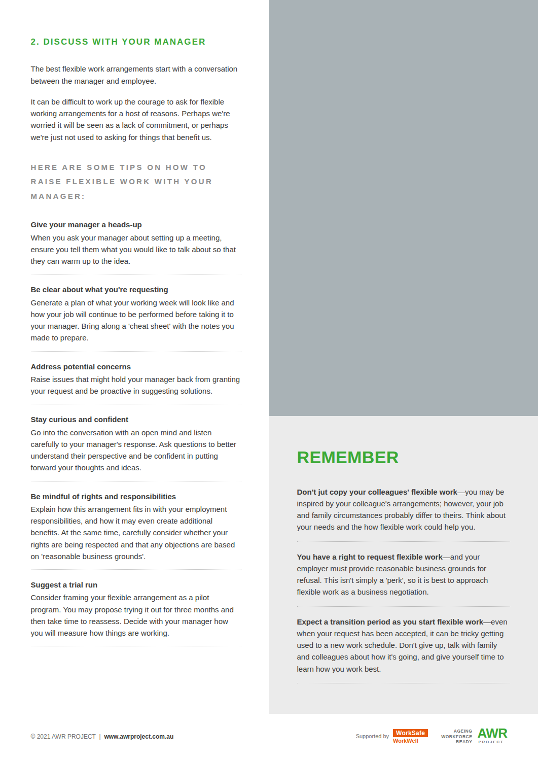2. Discuss with your manager
The best flexible work arrangements start with a conversation between the manager and employee.
It can be difficult to work up the courage to ask for flexible working arrangements for a host of reasons. Perhaps we're worried it will be seen as a lack of commitment, or perhaps we're just not used to asking for things that benefit us.
Here are some tips on how to raise flexible work with your manager:
Give your manager a heads-up
When you ask your manager about setting up a meeting, ensure you tell them what you would like to talk about so that they can warm up to the idea.
Be clear about what you're requesting
Generate a plan of what your working week will look like and how your job will continue to be performed before taking it to your manager. Bring along a 'cheat sheet' with the notes you made to prepare.
Address potential concerns
Raise issues that might hold your manager back from granting your request and be proactive in suggesting solutions.
Stay curious and confident
Go into the conversation with an open mind and listen carefully to your manager's response. Ask questions to better understand their perspective and be confident in putting forward your thoughts and ideas.
Be mindful of rights and responsibilities
Explain how this arrangement fits in with your employment responsibilities, and how it may even create additional benefits. At the same time, carefully consider whether your rights are being respected and that any objections are based on 'reasonable business grounds'.
Suggest a trial run
Consider framing your flexible arrangement as a pilot program. You may propose trying it out for three months and then take time to reassess. Decide with your manager how you will measure how things are working.
REMEMBER
Don't jut copy your colleagues' flexible work—you may be inspired by your colleague's arrangements; however, your job and family circumstances probably differ to theirs. Think about your needs and the how flexible work could help you.
You have a right to request flexible work—and your employer must provide reasonable business grounds for refusal. This isn't simply a 'perk', so it is best to approach flexible work as a business negotiation.
Expect a transition period as you start flexible work—even when your request has been accepted, it can be tricky getting used to a new work schedule. Don't give up, talk with family and colleagues about how it's going, and give yourself time to learn how you work best.
© 2021 AWR PROJECT | www.awrproject.com.au
Supported by WorkSafe WorkWell
Ageing
Workforce
Ready AWR PROJECT